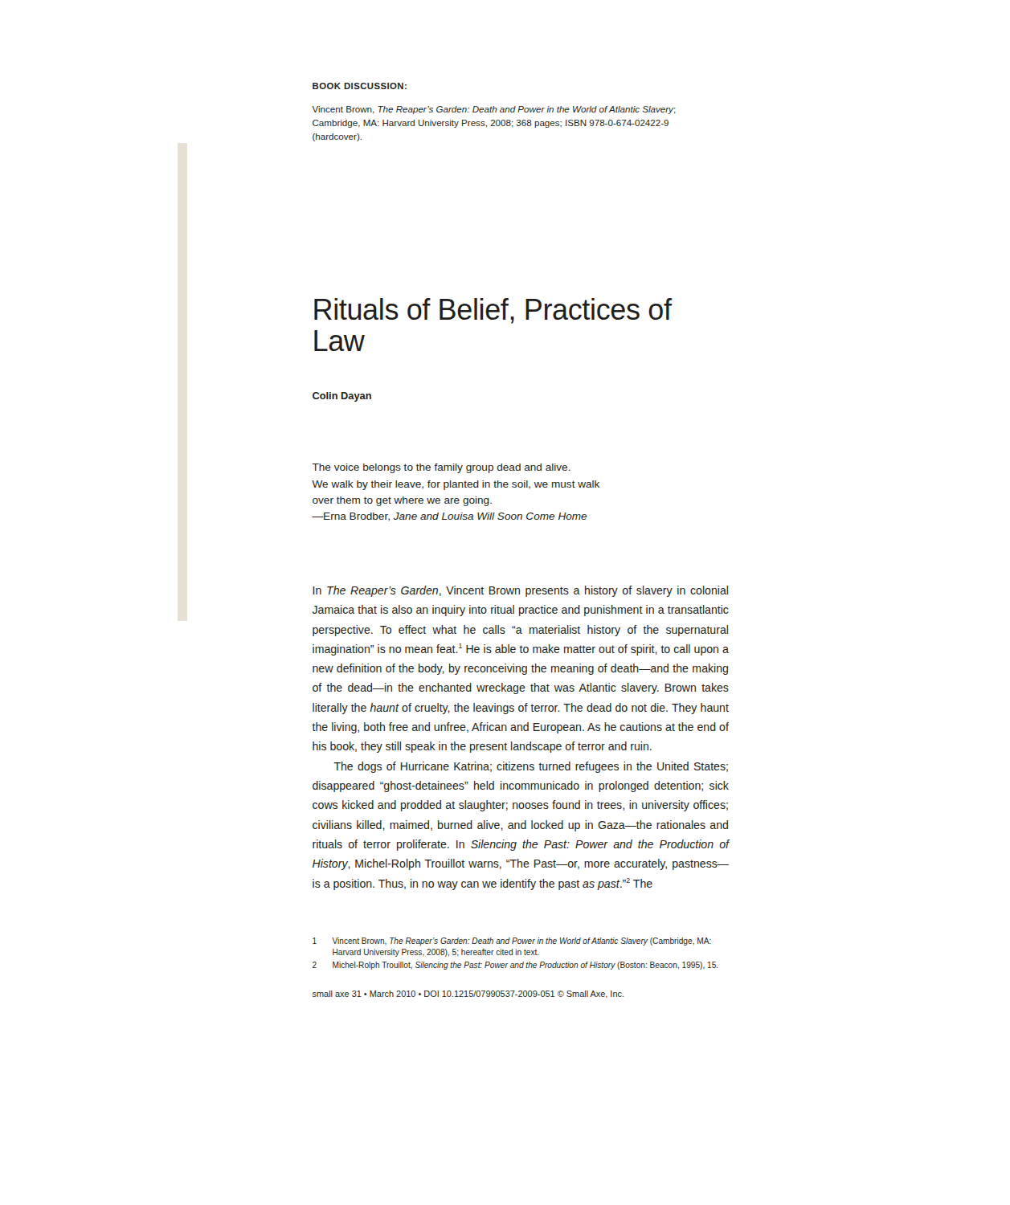BOOK DISCUSSION:
Vincent Brown, The Reaper’s Garden: Death and Power in the World of Atlantic Slavery; Cambridge, MA: Harvard University Press, 2008; 368 pages; ISBN 978-0-674-02422-9 (hardcover).
Rituals of Belief, Practices of Law
Colin Dayan
The voice belongs to the family group dead and alive.
We walk by their leave, for planted in the soil, we must walk
over them to get where we are going.
—Erna Brodber, Jane and Louisa Will Soon Come Home
In The Reaper’s Garden, Vincent Brown presents a history of slavery in colonial Jamaica that is also an inquiry into ritual practice and punishment in a transatlantic perspective. To effect what he calls “a materialist history of the supernatural imagination” is no mean feat.1 He is able to make matter out of spirit, to call upon a new definition of the body, by reconceiving the meaning of death—and the making of the dead—in the enchanted wreckage that was Atlantic slavery. Brown takes literally the haunt of cruelty, the leavings of terror. The dead do not die. They haunt the living, both free and unfree, African and European. As he cautions at the end of his book, they still speak in the present landscape of terror and ruin.
The dogs of Hurricane Katrina; citizens turned refugees in the United States; disappeared “ghost-detainees” held incommunicado in prolonged detention; sick cows kicked and prodded at slaughter; nooses found in trees, in university offices; civilians killed, maimed, burned alive, and locked up in Gaza—the rationales and rituals of terror proliferate. In Silencing the Past: Power and the Production of History, Michel-Rolph Trouillot warns, “The Past—or, more accurately, pastness—is a position. Thus, in no way can we identify the past as past.”2 The
1 Vincent Brown, The Reaper’s Garden: Death and Power in the World of Atlantic Slavery (Cambridge, MA: Harvard University Press, 2008), 5; hereafter cited in text.
2 Michel-Rolph Trouillot, Silencing the Past: Power and the Production of History (Boston: Beacon, 1995), 15.
small axe 31 • March 2010 • DOI 10.1215/07990537-2009-051 © Small Axe, Inc.